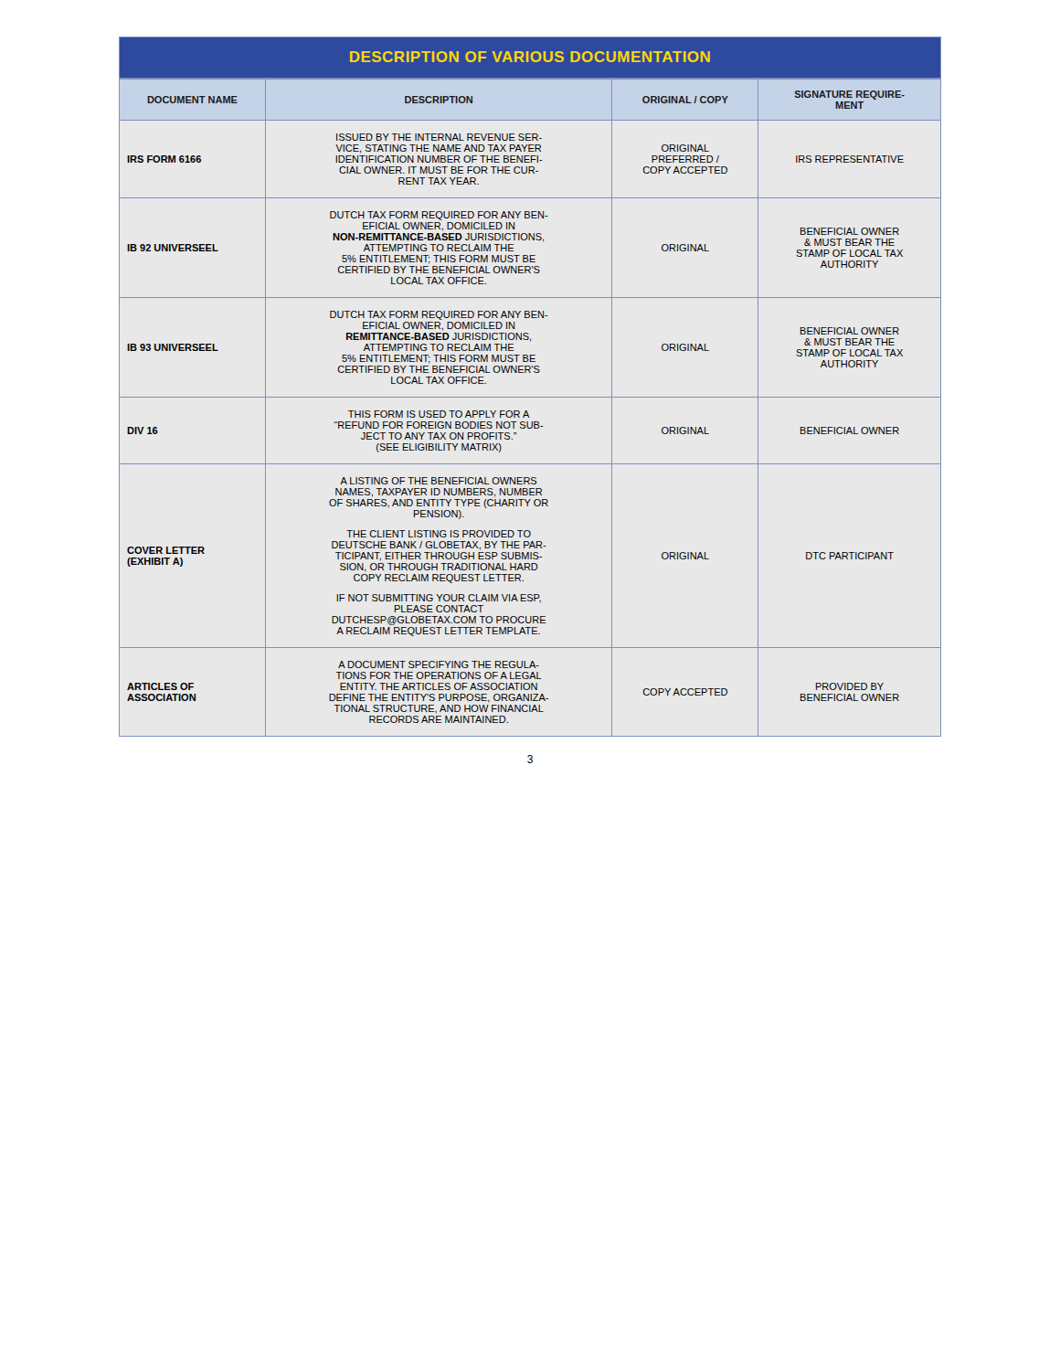DESCRIPTION OF VARIOUS DOCUMENTATION
| DOCUMENT NAME | DESCRIPTION | ORIGINAL / COPY | SIGNATURE REQUIRE- MENT |
| --- | --- | --- | --- |
| IRS FORM 6166 | ISSUED BY THE INTERNAL REVENUE SER- VICE, STATING THE NAME AND TAX PAYER IDENTIFICATION NUMBER OF THE BENEFI- CIAL OWNER. IT MUST BE FOR THE CUR- RENT TAX YEAR. | ORIGINAL PREFERRED / COPY ACCEPTED | IRS REPRESENTATIVE |
| IB 92 UNIVERSEEL | DUTCH TAX FORM REQUIRED FOR ANY BEN- EFICIAL OWNER, DOMICILED IN NON-REMITTANCE-BASED JURISDICTIONS, ATTEMPTING TO RECLAIM THE 5% ENTITLEMENT; THIS FORM MUST BE CERTIFIED BY THE BENEFICIAL OWNER'S LOCAL TAX OFFICE. | ORIGINAL | BENEFICIAL OWNER & MUST BEAR THE STAMP OF LOCAL TAX AUTHORITY |
| IB 93 UNIVERSEEL | DUTCH TAX FORM REQUIRED FOR ANY BEN- EFICIAL OWNER, DOMICILED IN REMITTANCE-BASED JURISDICTIONS, ATTEMPTING TO RECLAIM THE 5% ENTITLEMENT; THIS FORM MUST BE CERTIFIED BY THE BENEFICIAL OWNER'S LOCAL TAX OFFICE. | ORIGINAL | BENEFICIAL OWNER & MUST BEAR THE STAMP OF LOCAL TAX AUTHORITY |
| DIV 16 | THIS FORM IS USED TO APPLY FOR A “REFUND FOR FOREIGN BODIES NOT SUB- JECT TO ANY TAX ON PROFITS.” (SEE ELIGIBILITY MATRIX) | ORIGINAL | BENEFICIAL OWNER |
| COVER LETTER (EXHIBIT A) | A LISTING OF THE BENEFICIAL OWNERS NAMES, TAXPAYER ID NUMBERS, NUMBER OF SHARES, AND ENTITY TYPE (CHARITY OR PENSION). THE CLIENT LISTING IS PROVIDED TO DEUTSCHE BANK / GLOBETAX, BY THE PAR- TICIPANT, EITHER THROUGH ESP SUBMIS- SION, OR THROUGH TRADITIONAL HARD COPY RECLAIM REQUEST LETTER. IF NOT SUBMITTING YOUR CLAIM VIA ESP, PLEASE CONTACT DUTCHESP@GLOBETAX.COM TO PROCURE A RECLAIM REQUEST LETTER TEMPLATE. | ORIGINAL | DTC PARTICIPANT |
| ARTICLES OF ASSOCIATION | A DOCUMENT SPECIFYING THE REGULA- TIONS FOR THE OPERATIONS OF A LEGAL ENTITY. THE ARTICLES OF ASSOCIATION DEFINE THE ENTITY'S PURPOSE, ORGANIZA- TIONAL STRUCTURE, AND HOW FINANCIAL RECORDS ARE MAINTAINED. | COPY ACCEPTED | PROVIDED BY BENEFICIAL OWNER |
3